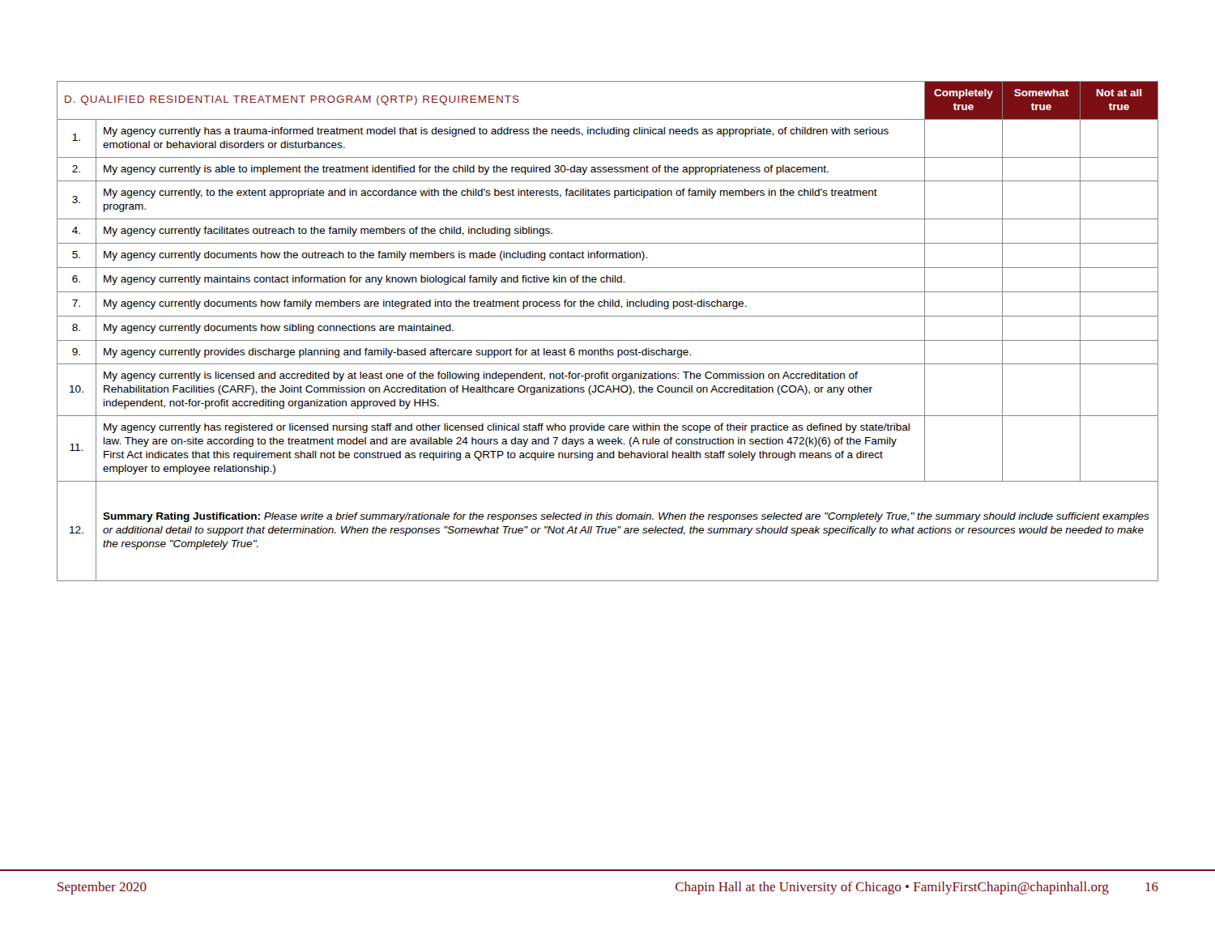| D. QUALIFIED RESIDENTIAL TREATMENT PROGRAM (QRTP) REQUIREMENTS | Completely true | Somewhat true | Not at all true |
| 1. | My agency currently has a trauma-informed treatment model that is designed to address the needs, including clinical needs as appropriate, of children with serious emotional or behavioral disorders or disturbances. | | | |
| 2. | My agency currently is able to implement the treatment identified for the child by the required 30-day assessment of the appropriateness of placement. | | | |
| 3. | My agency currently, to the extent appropriate and in accordance with the child's best interests, facilitates participation of family members in the child's treatment program. | | | |
| 4. | My agency currently facilitates outreach to the family members of the child, including siblings. | | | |
| 5. | My agency currently documents how the outreach to the family members is made (including contact information). | | | |
| 6. | My agency currently maintains contact information for any known biological family and fictive kin of the child. | | | |
| 7. | My agency currently documents how family members are integrated into the treatment process for the child, including post-discharge. | | | |
| 8. | My agency currently documents how sibling connections are maintained. | | | |
| 9. | My agency currently provides discharge planning and family-based aftercare support for at least 6 months post-discharge. | | | |
| 10. | My agency currently is licensed and accredited by at least one of the following independent, not-for-profit organizations: The Commission on Accreditation of Rehabilitation Facilities (CARF), the Joint Commission on Accreditation of Healthcare Organizations (JCAHO), the Council on Accreditation (COA), or any other independent, not-for-profit accrediting organization approved by HHS. | | | |
| 11. | My agency currently has registered or licensed nursing staff and other licensed clinical staff who provide care within the scope of their practice as defined by state/tribal law. They are on-site according to the treatment model and are available 24 hours a day and 7 days a week. (A rule of construction in section 472(k)(6) of the Family First Act indicates that this requirement shall not be construed as requiring a QRTP to acquire nursing and behavioral health staff solely through means of a direct employer to employee relationship.) | | | |
| 12. | Summary Rating Justification: Please write a brief summary/rationale for the responses selected in this domain. When the responses selected are "Completely True," the summary should include sufficient examples or additional detail to support that determination. When the responses "Somewhat True" or "Not At All True" are selected, the summary should speak specifically to what actions or resources would be needed to make the response "Completely True". |
September 2020
Chapin Hall at the University of Chicago • FamilyFirstChapin@chapinhall.org 16